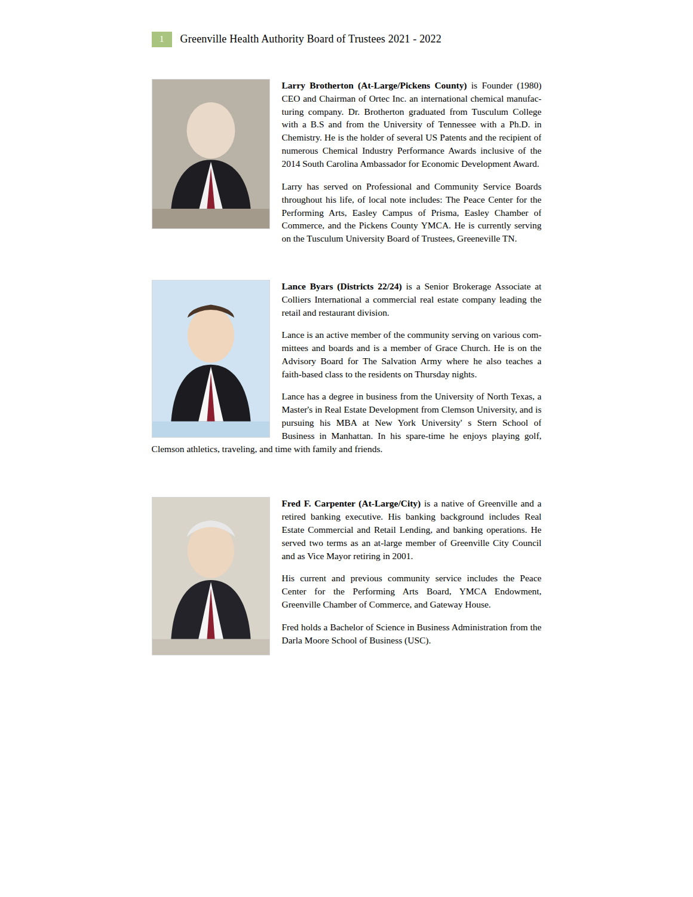1
Greenville Health Authority Board of Trustees 2021 - 2022
Larry Brotherton (At-Large/Pickens County) is Founder (1980) CEO and Chairman of Ortec Inc. an international chemical manufacturing company. Dr. Brotherton graduated from Tusculum College with a B.S and from the University of Tennessee with a Ph.D. in Chemistry. He is the holder of several US Patents and the recipient of numerous Chemical Industry Performance Awards inclusive of the 2014 South Carolina Ambassador for Economic Development Award.
Larry has served on Professional and Community Service Boards throughout his life, of local note includes: The Peace Center for the Performing Arts, Easley Campus of Prisma, Easley Chamber of Commerce, and the Pickens County YMCA. He is currently serving on the Tusculum University Board of Trustees, Greeneville TN.
Lance Byars (Districts 22/24) is a Senior Brokerage Associate at Colliers International a commercial real estate company leading the retail and restaurant division.
Lance is an active member of the community serving on various committees and boards and is a member of Grace Church. He is on the Advisory Board for The Salvation Army where he also teaches a faith-based class to the residents on Thursday nights.
Lance has a degree in business from the University of North Texas, a Master's in Real Estate Development from Clemson University, and is pursuing his MBA at New York University' s Stern School of Business in Manhattan. In his spare-time he enjoys playing golf, Clemson athletics, traveling, and time with family and friends.
Fred F. Carpenter (At-Large/City) is a native of Greenville and a retired banking executive. His banking background includes Real Estate Commercial and Retail Lending, and banking operations. He served two terms as an at-large member of Greenville City Council and as Vice Mayor retiring in 2001.
His current and previous community service includes the Peace Center for the Performing Arts Board, YMCA Endowment, Greenville Chamber of Commerce, and Gateway House.
Fred holds a Bachelor of Science in Business Administration from the Darla Moore School of Business (USC).